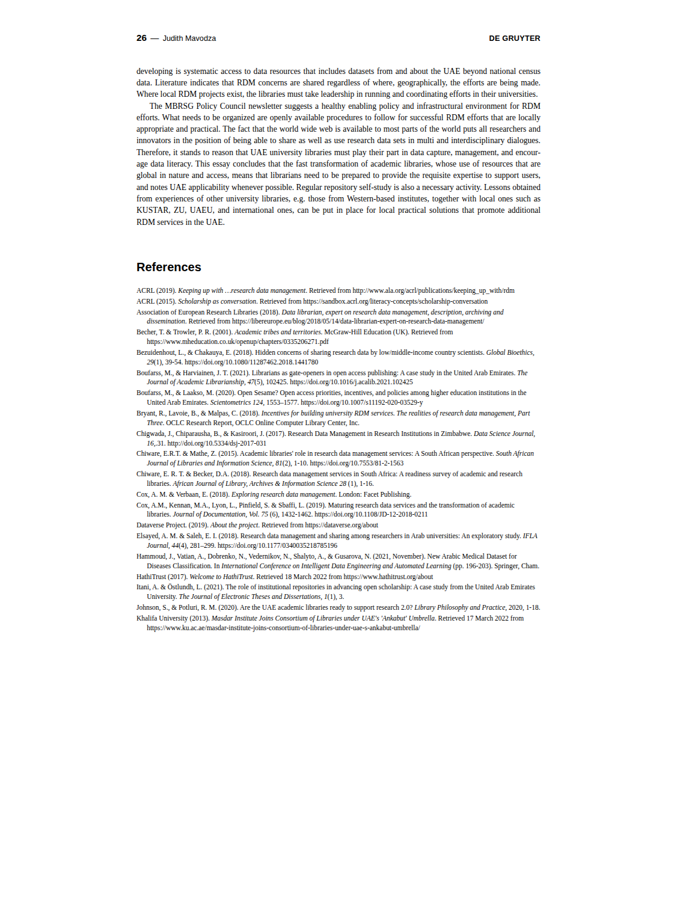26—Judith Mavodza
DE GRUYTER
developing is systematic access to data resources that includes datasets from and about the UAE beyond national census data. Literature indicates that RDM concerns are shared regardless of where, geographically, the efforts are being made. Where local RDM projects exist, the libraries must take leadership in running and coordinating efforts in their universities.
The MBRSG Policy Council newsletter suggests a healthy enabling policy and infrastructural environment for RDM efforts. What needs to be organized are openly available procedures to follow for successful RDM efforts that are locally appropriate and practical. The fact that the world wide web is available to most parts of the world puts all researchers and innovators in the position of being able to share as well as use research data sets in multi and interdisciplinary dialogues. Therefore, it stands to reason that UAE university libraries must play their part in data capture, management, and encourage data literacy. This essay concludes that the fast transformation of academic libraries, whose use of resources that are global in nature and access, means that librarians need to be prepared to provide the requisite expertise to support users, and notes UAE applicability whenever possible. Regular repository self-study is also a necessary activity. Lessons obtained from experiences of other university libraries, e.g. those from Western-based institutes, together with local ones such as KUSTAR, ZU, UAEU, and international ones, can be put in place for local practical solutions that promote additional RDM services in the UAE.
References
ACRL (2019). Keeping up with …research data management. Retrieved from http://www.ala.org/acrl/publications/keeping_up_with/rdm
ACRL (2015). Scholarship as conversation. Retrieved from https://sandbox.acrl.org/literacy-concepts/scholarship-conversation
Association of European Research Libraries (2018). Data librarian, expert on research data management, description, archiving and dissemination. Retrieved from https://libereurope.eu/blog/2018/05/14/data-librarian-expert-on-research-data-management/
Becher, T. & Trowler, P. R. (2001). Academic tribes and territories. McGraw-Hill Education (UK). Retrieved from https://www.mheducation.co.uk/openup/chapters/0335206271.pdf
Bezuidenhout, L., & Chakauya, E. (2018). Hidden concerns of sharing research data by low/middle-income country scientists. Global Bioethics, 29(1), 39-54. https://doi.org/10.1080/11287462.2018.1441780
Boufarss, M., & Harviainen, J. T. (2021). Librarians as gate-openers in open access publishing: A case study in the United Arab Emirates. The Journal of Academic Librarianship, 47(5), 102425. https://doi.org/10.1016/j.acalib.2021.102425
Boufarss, M., & Laakso, M. (2020). Open Sesame? Open access priorities, incentives, and policies among higher education institutions in the United Arab Emirates. Scientometrics 124, 1553–1577. https://doi.org/10.1007/s11192-020-03529-y
Bryant, R., Lavoie, B., & Malpas, C. (2018). Incentives for building university RDM services. The realities of research data management, Part Three. OCLC Research Report, OCLC Online Computer Library Center, Inc.
Chigwada, J., Chiparausha, B., & Kasiroori, J. (2017). Research Data Management in Research Institutions in Zimbabwe. Data Science Journal, 16,.31. http://doi.org/10.5334/dsj-2017-031
Chiware, E.R.T. & Mathe, Z. (2015). Academic libraries' role in research data management services: A South African perspective. South African Journal of Libraries and Information Science, 81(2), 1-10. https://doi.org/10.7553/81-2-1563
Chiware, E. R. T. & Becker, D.A. (2018). Research data management services in South Africa: A readiness survey of academic and research libraries. African Journal of Library, Archives & Information Science 28 (1), 1-16.
Cox, A. M. & Verbaan, E. (2018). Exploring research data management. London: Facet Publishing.
Cox, A.M., Kennan, M.A., Lyon, L., Pinfield, S. & Sbaffi, L. (2019). Maturing research data services and the transformation of academic libraries. Journal of Documentation, Vol. 75 (6), 1432-1462. https://doi.org/10.1108/JD-12-2018-0211
Dataverse Project. (2019). About the project. Retrieved from https://dataverse.org/about
Elsayed, A. M. & Saleh, E. I. (2018). Research data management and sharing among researchers in Arab universities: An exploratory study. IFLA Journal, 44(4), 281–299. https://doi.org/10.1177/0340035218785196
Hammoud, J., Vatian, A., Dobrenko, N., Vedernikov, N., Shalyto, A., & Gusarova, N. (2021, November). New Arabic Medical Dataset for Diseases Classification. In International Conference on Intelligent Data Engineering and Automated Learning (pp. 196-203). Springer, Cham.
HathiTrust (2017). Welcome to HathiTrust. Retrieved 18 March 2022 from https://www.hathitrust.org/about
Itani, A. & Östlundh, L. (2021). The role of institutional repositories in advancing open scholarship: A case study from the United Arab Emirates University. The Journal of Electronic Theses and Dissertations, 1(1), 3.
Johnson, S., & Potluri, R. M. (2020). Are the UAE academic libraries ready to support research 2.0? Library Philosophy and Practice, 2020, 1-18.
Khalifa University (2013). Masdar Institute Joins Consortium of Libraries under UAE's 'Ankabut' Umbrella. Retrieved 17 March 2022 from https://www.ku.ac.ae/masdar-institute-joins-consortium-of-libraries-under-uae-s-ankabut-umbrella/